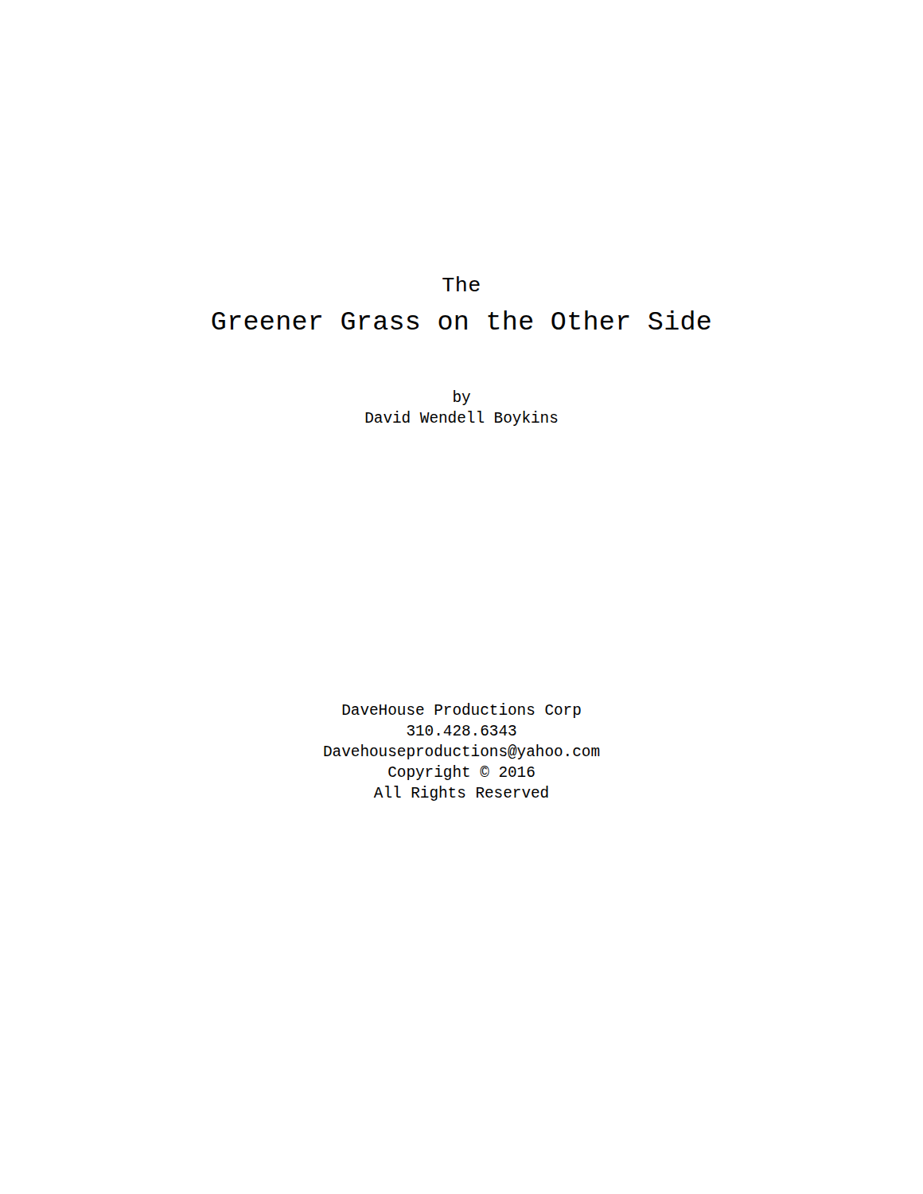The Greener Grass on the Other Side
by David Wendell Boykins
DaveHouse Productions Corp
310.428.6343
Davehouseproductions@yahoo.com
Copyright © 2016
All Rights Reserved